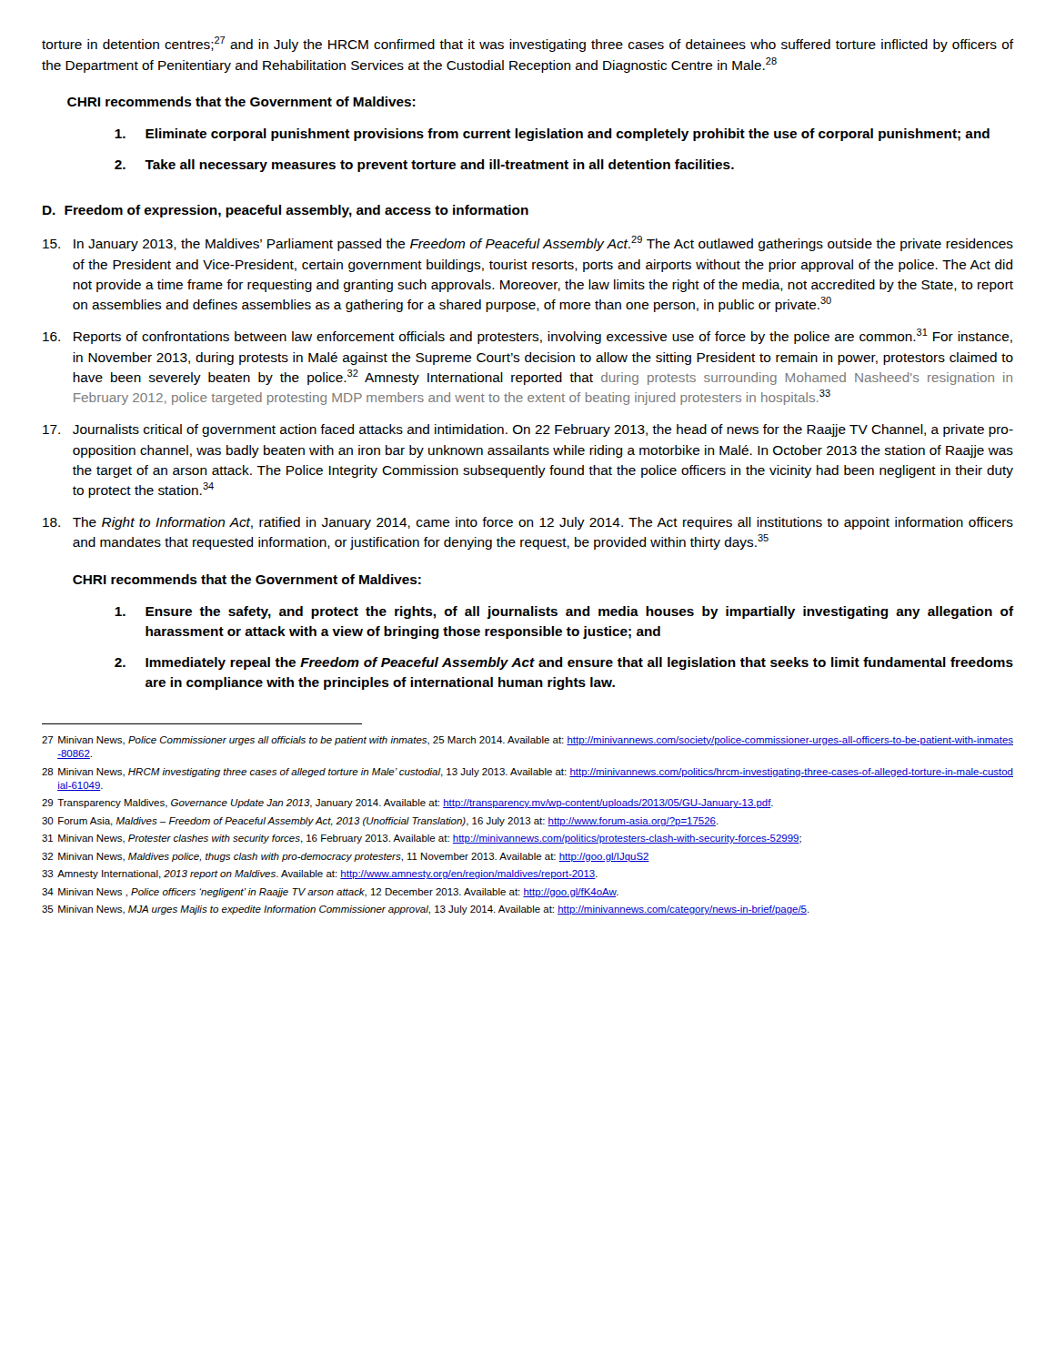torture in detention centres;27 and in July the HRCM confirmed that it was investigating three cases of detainees who suffered torture inflicted by officers of the Department of Penitentiary and Rehabilitation Services at the Custodial Reception and Diagnostic Centre in Male.28
CHRI recommends that the Government of Maldives:
Eliminate corporal punishment provisions from current legislation and completely prohibit the use of corporal punishment; and
Take all necessary measures to prevent torture and ill-treatment in all detention facilities.
D. Freedom of expression, peaceful assembly, and access to information
15. In January 2013, the Maldives’ Parliament passed the Freedom of Peaceful Assembly Act.29 The Act outlawed gatherings outside the private residences of the President and Vice-President, certain government buildings, tourist resorts, ports and airports without the prior approval of the police. The Act did not provide a time frame for requesting and granting such approvals. Moreover, the law limits the right of the media, not accredited by the State, to report on assemblies and defines assemblies as a gathering for a shared purpose, of more than one person, in public or private.30
16. Reports of confrontations between law enforcement officials and protesters, involving excessive use of force by the police are common.31 For instance, in November 2013, during protests in Malé against the Supreme Court’s decision to allow the sitting President to remain in power, protestors claimed to have been severely beaten by the police.32 Amnesty International reported that during protests surrounding Mohamed Nasheed's resignation in February 2012, police targeted protesting MDP members and went to the extent of beating injured protesters in hospitals.33
17. Journalists critical of government action faced attacks and intimidation. On 22 February 2013, the head of news for the Raajje TV Channel, a private pro-opposition channel, was badly beaten with an iron bar by unknown assailants while riding a motorbike in Malé. In October 2013 the station of Raajje was the target of an arson attack. The Police Integrity Commission subsequently found that the police officers in the vicinity had been negligent in their duty to protect the station.34
18. The Right to Information Act, ratified in January 2014, came into force on 12 July 2014. The Act requires all institutions to appoint information officers and mandates that requested information, or justification for denying the request, be provided within thirty days.35
CHRI recommends that the Government of Maldives:
Ensure the safety, and protect the rights, of all journalists and media houses by impartially investigating any allegation of harassment or attack with a view of bringing those responsible to justice; and
Immediately repeal the Freedom of Peaceful Assembly Act and ensure that all legislation that seeks to limit fundamental freedoms are in compliance with the principles of international human rights law.
27 Minivan News, Police Commissioner urges all officials to be patient with inmates, 25 March 2014. Available at: http://minivannews.com/society/police-commissioner-urges-all-officers-to-be-patient-with-inmates-80862.
28 Minivan News, HRCM investigating three cases of alleged torture in Male’ custodial, 13 July 2013. Available at: http://minivannews.com/politics/hrcm-investigating-three-cases-of-alleged-torture-in-male-custodial-61049.
29 Transparency Maldives, Governance Update Jan 2013, January 2014. Available at: http://transparency.mv/wp-content/uploads/2013/05/GU-January-13.pdf.
30 Forum Asia, Maldives – Freedom of Peaceful Assembly Act, 2013 (Unofficial Translation), 16 July 2013 at: http://www.forum-asia.org/?p=17526.
31 Minivan News, Protester clashes with security forces, 16 February 2013. Available at: http://minivannews.com/politics/protesters-clash-with-security-forces-52999;
32 Minivan News, Maldives police, thugs clash with pro-democracy protesters, 11 November 2013. Available at: http://goo.gl/IJquS2
33 Amnesty International, 2013 report on Maldives. Available at: http://www.amnesty.org/en/region/maldives/report-2013.
34 Minivan News , Police officers ‘negligent’ in Raajje TV arson attack, 12 December 2013. Available at: http://goo.gl/fK4oAw.
35 Minivan News, MJA urges Majlis to expedite Information Commissioner approval, 13 July 2014. Available at: http://minivannews.com/category/news-in-brief/page/5.